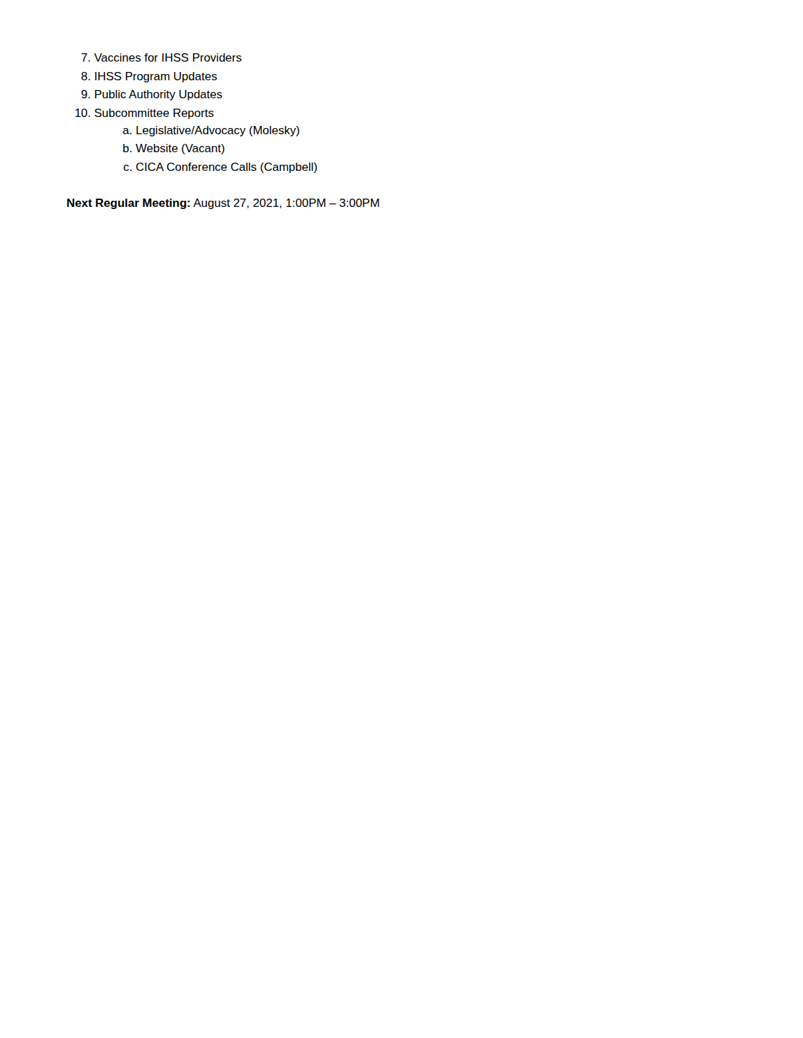Vaccines for IHSS Providers
IHSS Program Updates
Public Authority Updates
Subcommittee Reports
Legislative/Advocacy (Molesky)
Website (Vacant)
CICA Conference Calls (Campbell)
Next Regular Meeting: August 27, 2021, 1:00PM – 3:00PM